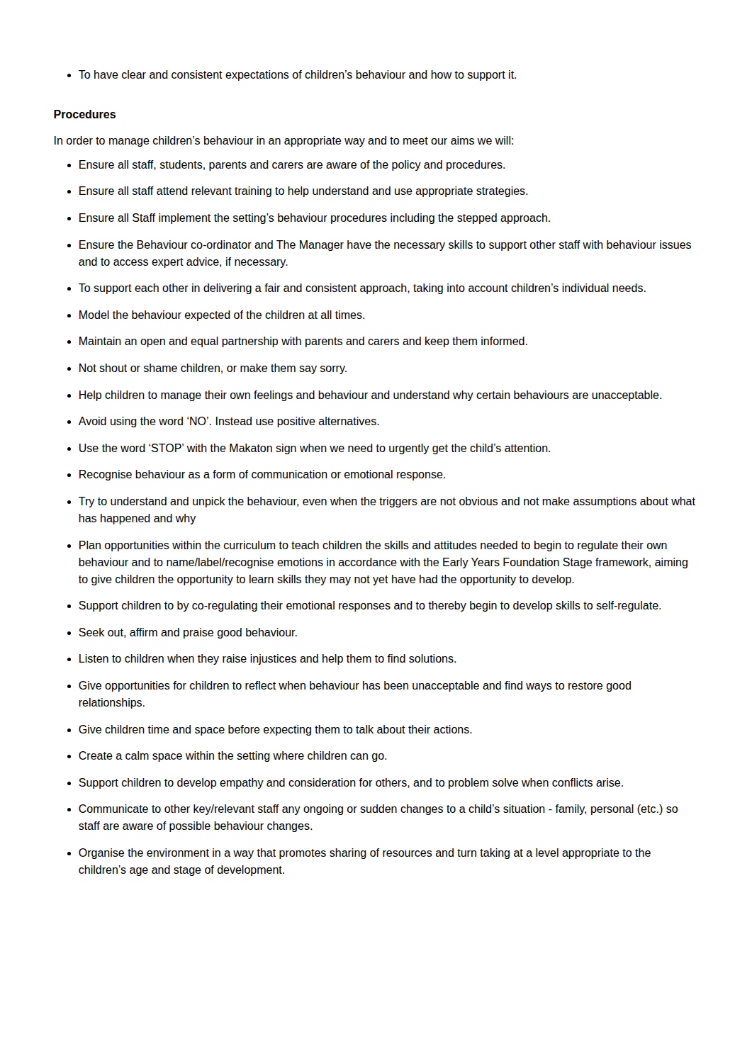To have clear and consistent expectations of children’s behaviour and how to support it.
Procedures
In order to manage children’s behaviour in an appropriate way and to meet our aims we will:
Ensure all staff, students, parents and carers are aware of the policy and procedures.
Ensure all staff attend relevant training to help understand and use appropriate strategies.
Ensure all Staff implement the setting’s behaviour procedures including the stepped approach.
Ensure the Behaviour co-ordinator and The Manager have the necessary skills to support other staff with behaviour issues and to access expert advice, if necessary.
To support each other in delivering a fair and consistent approach, taking into account children’s individual needs.
Model the behaviour expected of the children at all times.
Maintain an open and equal partnership with parents and carers and keep them informed.
Not shout or shame children, or make them say sorry.
Help children to manage their own feelings and behaviour and understand why certain behaviours are unacceptable.
Avoid using the word ‘NO’. Instead use positive alternatives.
Use the word ‘STOP’ with the Makaton sign when we need to urgently get the child’s attention.
Recognise behaviour as a form of communication or emotional response.
Try to understand and unpick the behaviour, even when the triggers are not obvious and not make assumptions about what has happened and why
Plan opportunities within the curriculum to teach children the skills and attitudes needed to begin to regulate their own behaviour and to name/label/recognise emotions in accordance with the Early Years Foundation Stage framework, aiming to give children the opportunity to learn skills they may not yet have had the opportunity to develop.
Support children to by co-regulating their emotional responses and to thereby begin to develop skills to self-regulate.
Seek out, affirm and praise good behaviour.
Listen to children when they raise injustices and help them to find solutions.
Give opportunities for children to reflect when behaviour has been unacceptable and find ways to restore good relationships.
Give children time and space before expecting them to talk about their actions.
Create a calm space within the setting where children can go.
Support children to develop empathy and consideration for others, and to problem solve when conflicts arise.
Communicate to other key/relevant staff any ongoing or sudden changes to a child’s situation - family, personal (etc.) so staff are aware of possible behaviour changes.
Organise the environment in a way that promotes sharing of resources and turn taking at a level appropriate to the children’s age and stage of development.